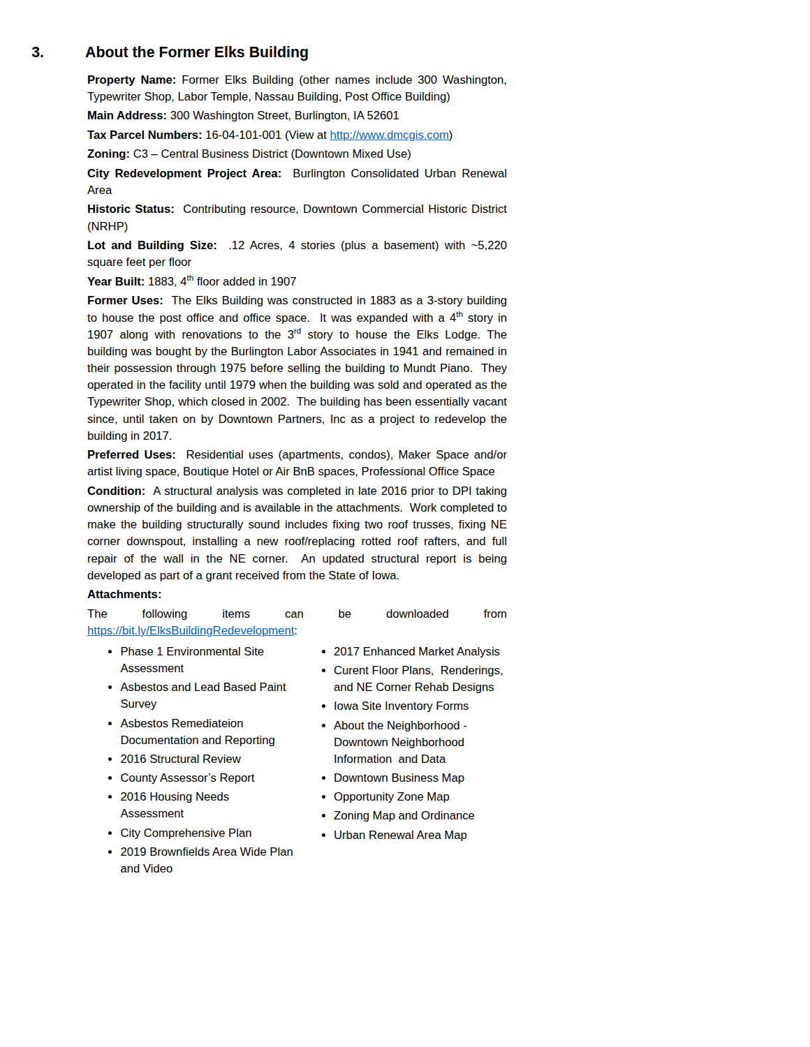3. About the Former Elks Building
Property Name: Former Elks Building (other names include 300 Washington, Typewriter Shop, Labor Temple, Nassau Building, Post Office Building)
Main Address: 300 Washington Street, Burlington, IA 52601
Tax Parcel Numbers: 16-04-101-001 (View at http://www.dmcgis.com)
Zoning: C3 – Central Business District (Downtown Mixed Use)
City Redevelopment Project Area: Burlington Consolidated Urban Renewal Area
Historic Status: Contributing resource, Downtown Commercial Historic District (NRHP)
Lot and Building Size: .12 Acres, 4 stories (plus a basement) with ~5,220 square feet per floor
Year Built: 1883, 4th floor added in 1907
Former Uses: The Elks Building was constructed in 1883 as a 3-story building to house the post office and office space. It was expanded with a 4th story in 1907 along with renovations to the 3rd story to house the Elks Lodge. The building was bought by the Burlington Labor Associates in 1941 and remained in their possession through 1975 before selling the building to Mundt Piano. They operated in the facility until 1979 when the building was sold and operated as the Typewriter Shop, which closed in 2002. The building has been essentially vacant since, until taken on by Downtown Partners, Inc as a project to redevelop the building in 2017.
Preferred Uses: Residential uses (apartments, condos), Maker Space and/or artist living space, Boutique Hotel or Air BnB spaces, Professional Office Space
Condition: A structural analysis was completed in late 2016 prior to DPI taking ownership of the building and is available in the attachments. Work completed to make the building structurally sound includes fixing two roof trusses, fixing NE corner downspout, installing a new roof/replacing rotted roof rafters, and full repair of the wall in the NE corner. An updated structural report is being developed as part of a grant received from the State of Iowa.
Attachments:
The following items can be downloaded from https://bit.ly/ElksBuildingRedevelopment:
Phase 1 Environmental Site Assessment
Asbestos and Lead Based Paint Survey
Asbestos Remediateion Documentation and Reporting
2016 Structural Review
County Assessor’s Report
2016 Housing Needs Assessment
City Comprehensive Plan
2019 Brownfields Area Wide Plan and Video
2017 Enhanced Market Analysis
Curent Floor Plans, Renderings, and NE Corner Rehab Designs
Iowa Site Inventory Forms
About the Neighborhood - Downtown Neighborhood Information and Data
Downtown Business Map
Opportunity Zone Map
Zoning Map and Ordinance
Urban Renewal Area Map